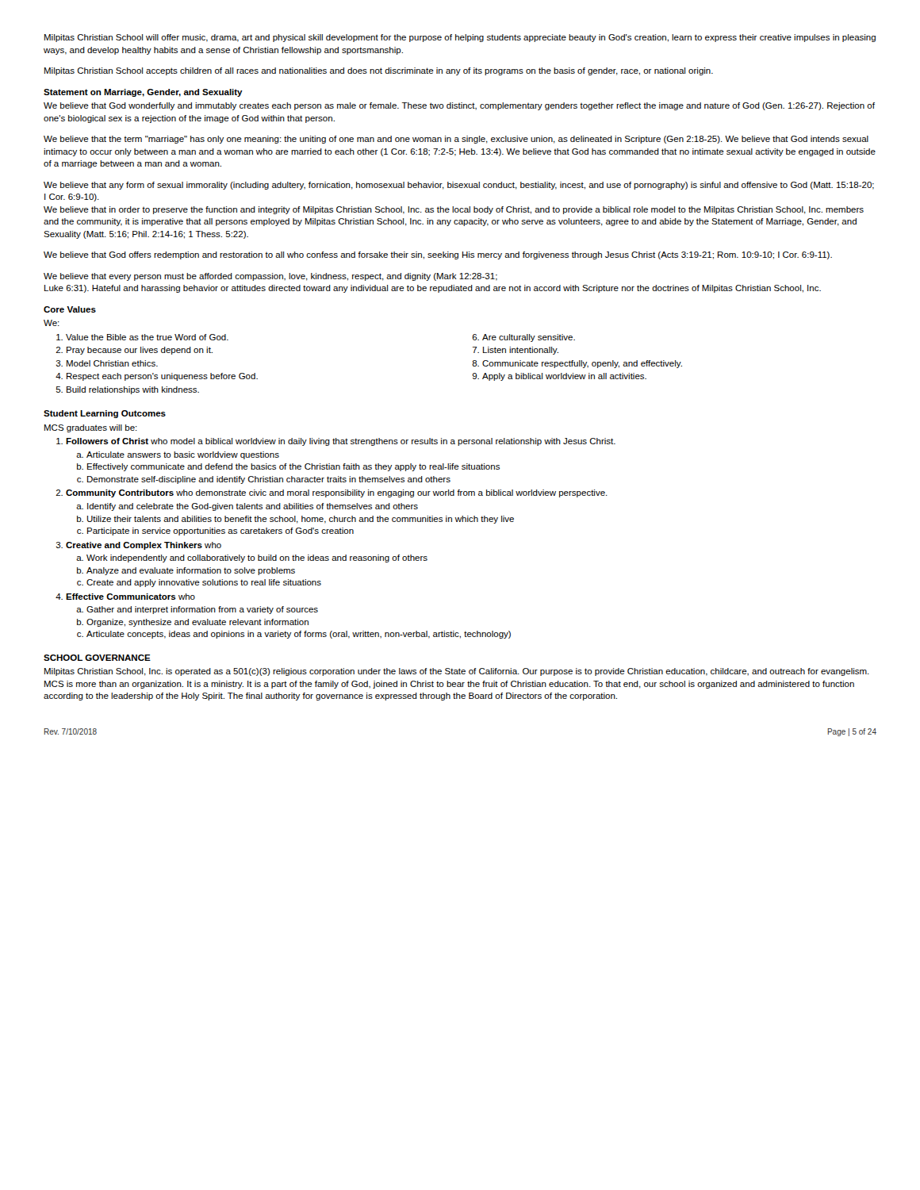Milpitas Christian School will offer music, drama, art and physical skill development for the purpose of helping students appreciate beauty in God's creation, learn to express their creative impulses in pleasing ways, and develop healthy habits and a sense of Christian fellowship and sportsmanship.
Milpitas Christian School accepts children of all races and nationalities and does not discriminate in any of its programs on the basis of gender, race, or national origin.
Statement on Marriage, Gender, and Sexuality
We believe that God wonderfully and immutably creates each person as male or female. These two distinct, complementary genders together reflect the image and nature of God (Gen. 1:26-27). Rejection of one's biological sex is a rejection of the image of God within that person.
We believe that the term "marriage" has only one meaning: the uniting of one man and one woman in a single, exclusive union, as delineated in Scripture (Gen 2:18-25). We believe that God intends sexual intimacy to occur only between a man and a woman who are married to each other (1 Cor. 6:18; 7:2-5; Heb. 13:4). We believe that God has commanded that no intimate sexual activity be engaged in outside of a marriage between a man and a woman.
We believe that any form of sexual immorality (including adultery, fornication, homosexual behavior, bisexual conduct, bestiality, incest, and use of pornography) is sinful and offensive to God (Matt. 15:18-20; I Cor. 6:9-10).
We believe that in order to preserve the function and integrity of Milpitas Christian School, Inc. as the local body of Christ, and to provide a biblical role model to the Milpitas Christian School, Inc. members and the community, it is imperative that all persons employed by Milpitas Christian School, Inc. in any capacity, or who serve as volunteers, agree to and abide by the Statement of Marriage, Gender, and Sexuality (Matt. 5:16; Phil. 2:14-16; 1 Thess. 5:22).
We believe that God offers redemption and restoration to all who confess and forsake their sin, seeking His mercy and forgiveness through Jesus Christ (Acts 3:19-21; Rom. 10:9-10; I Cor. 6:9-11).
We believe that every person must be afforded compassion, love, kindness, respect, and dignity (Mark 12:28-31;
Luke 6:31). Hateful and harassing behavior or attitudes directed toward any individual are to be repudiated and are not in accord with Scripture nor the doctrines of Milpitas Christian School, Inc.
Core Values
We:
Value the Bible as the true Word of God.
Pray because our lives depend on it.
Model Christian ethics.
Respect each person's uniqueness before God.
Build relationships with kindness.
Are culturally sensitive.
Listen intentionally.
Communicate respectfully, openly, and effectively.
Apply a biblical worldview in all activities.
Student Learning Outcomes
MCS graduates will be:
Followers of Christ who model a biblical worldview in daily living that strengthens or results in a personal relationship with Jesus Christ.
Articulate answers to basic worldview questions
Effectively communicate and defend the basics of the Christian faith as they apply to real-life situations
Demonstrate self-discipline and identify Christian character traits in themselves and others
Community Contributors who demonstrate civic and moral responsibility in engaging our world from a biblical worldview perspective.
Identify and celebrate the God-given talents and abilities of themselves and others
Utilize their talents and abilities to benefit the school, home, church and the communities in which they live
Participate in service opportunities as caretakers of God's creation
Creative and Complex Thinkers who
Work independently and collaboratively to build on the ideas and reasoning of others
Analyze and evaluate information to solve problems
Create and apply innovative solutions to real life situations
Effective Communicators who
Gather and interpret information from a variety of sources
Organize, synthesize and evaluate relevant information
Articulate concepts, ideas and opinions in a variety of forms (oral, written, non-verbal, artistic, technology)
SCHOOL GOVERNANCE
Milpitas Christian School, Inc. is operated as a 501(c)(3) religious corporation under the laws of the State of California. Our purpose is to provide Christian education, childcare, and outreach for evangelism. MCS is more than an organization. It is a ministry. It is a part of the family of God, joined in Christ to bear the fruit of Christian education. To that end, our school is organized and administered to function according to the leadership of the Holy Spirit. The final authority for governance is expressed through the Board of Directors of the corporation.
Rev. 7/10/2018 Page | 5 of 24